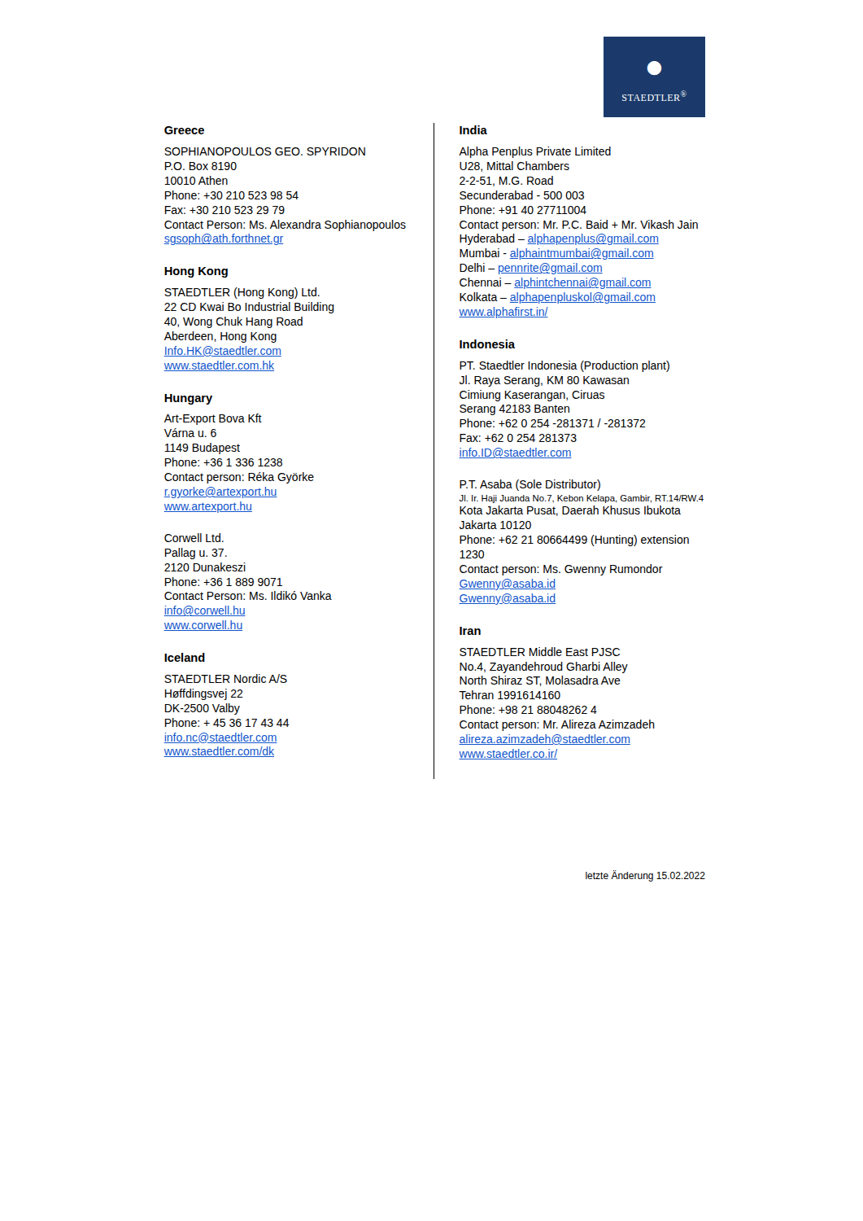● STAEDTLER®
Greece
SOPHIANOPOULOS GEO. SPYRIDON
P.O. Box 8190
10010 Athen
Phone: +30 210 523 98 54
Fax: +30 210 523 29 79
Contact Person: Ms. Alexandra Sophianopoulos
sgsoph@ath.forthnet.gr
Hong Kong
STAEDTLER (Hong Kong) Ltd.
22 CD Kwai Bo Industrial Building
40, Wong Chuk Hang Road
Aberdeen, Hong Kong
Info.HK@staedtler.com
www.staedtler.com.hk
Hungary
Art-Export Bova Kft
Várna u. 6
1149 Budapest
Phone: +36 1 336 1238
Contact person: Réka Györke
r.gyorke@artexport.hu
www.artexport.hu
Corwell Ltd.
Pallag u. 37.
2120 Dunakeszi
Phone: +36 1 889 9071
Contact Person: Ms. Ildikó Vanka
info@corwell.hu
www.corwell.hu
Iceland
STAEDTLER Nordic A/S
Høffdingsvej 22
DK-2500 Valby
Phone: + 45 36 17 43 44
info.nc@staedtler.com
www.staedtler.com/dk
India
Alpha Penplus Private Limited
U28, Mittal Chambers
2-2-51, M.G. Road
Secunderabad - 500 003
Phone: +91 40 27711004
Contact person: Mr. P.C. Baid + Mr. Vikash Jain
Hyderabad – alphapenplus@gmail.com
Mumbai - alphaintmumbai@gmail.com
Delhi – pennrite@gmail.com
Chennai – alphintchennai@gmail.com
Kolkata – alphapenpluskol@gmail.com
www.alphafirst.in/
Indonesia
PT. Staedtler Indonesia (Production plant)
Jl. Raya Serang, KM 80 Kawasan
Cimiung Kaserangan, Ciruas
Serang 42183 Banten
Phone: +62 0 254 -281371 / -281372
Fax: +62 0 254 281373
info.ID@staedtler.com
P.T. Asaba (Sole Distributor)
Jl. Ir. Haji Juanda No.7, Kebon Kelapa, Gambir, RT.14/RW.4
Kota Jakarta Pusat, Daerah Khusus Ibukota
Jakarta 10120
Phone: +62 21 80664499 (Hunting) extension 1230
Contact person: Ms. Gwenny Rumondor
Gwenny@asaba.id
Gwenny@asaba.id
Iran
STAEDTLER Middle East PJSC
No.4, Zayandehroud Gharbi Alley
North Shiraz ST, Molasadra Ave
Tehran 1991614160
Phone: +98 21 88048262 4
Contact person: Mr. Alireza Azimzadeh
alireza.azimzadeh@staedtler.com
www.staedtler.co.ir/
letzte Änderung 15.02.2022